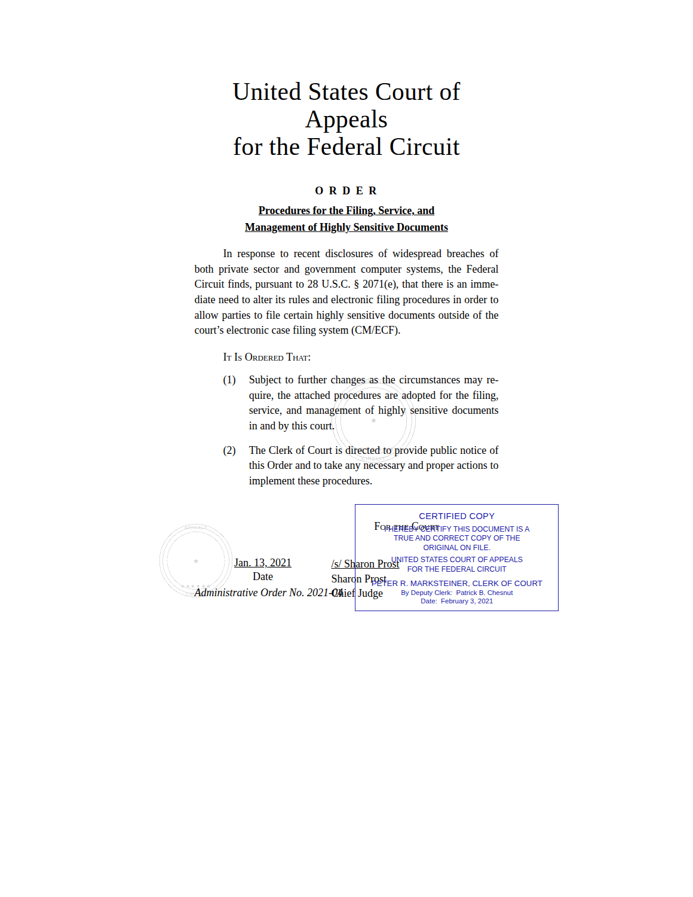United States Court of Appeals
for the Federal Circuit
O R D E R
Procedures for the Filing, Service, and
Management of Highly Sensitive Documents
In response to recent disclosures of widespread breaches of both private sector and government computer systems, the Federal Circuit finds, pursuant to 28 U.S.C. § 2071(e), that there is an immediate need to alter its rules and electronic filing procedures in order to allow parties to file certain highly sensitive documents outside of the court’s electronic case filing system (CM/ECF).
It Is Ordered That:
(1) Subject to further changes as the circumstances may require, the attached procedures are adopted for the filing, service, and management of highly sensitive documents in and by this court.
(2) The Clerk of Court is directed to provide public notice of this Order and to take any necessary and proper actions to implement these procedures.
For the Court
| Jan. 13, 2021 Date | /s/ Sharon Prost Sharon Prost Chief Judge |
APPEALS
★
★★★★★★★
CIRCUIT
APPEALS
★
★★★★★★
CIRCUIT
Administrative Order No. 2021-04
CERTIFIED COPY
I HEREBY CERTIFY THIS DOCUMENT IS A
TRUE AND CORRECT COPY OF THE
ORIGINAL ON FILE.
UNITED STATES COURT OF APPEALS
FOR THE FEDERAL CIRCUIT
PETER R. MARKSTEINER, CLERK OF COURT
By Deputy Clerk: Patrick B. Chesnut
Date: February 3, 2021